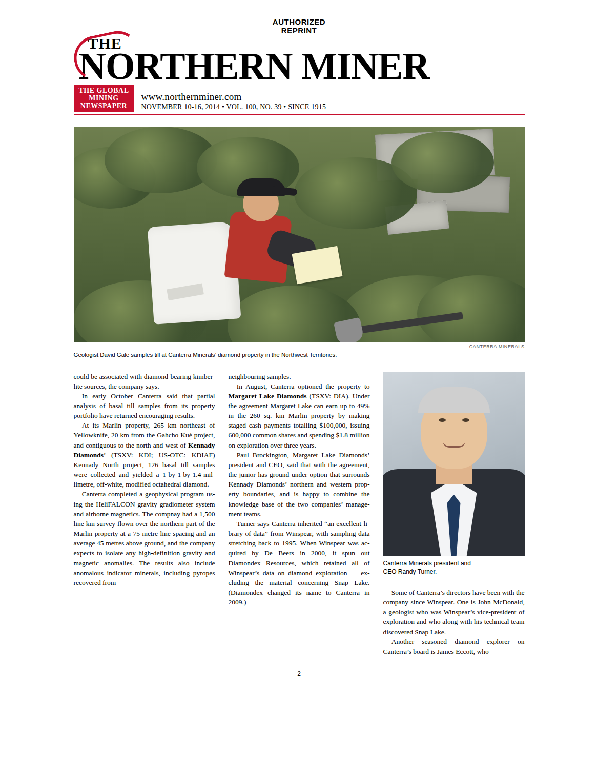AUTHORIZED
REPRINT
THE
NORTHERN MINER
THE GLOBAL
MINING
NEWSPAPER
www.northernminer.com
NOVEMBER 10-16, 2014 • VOL. 100, NO. 39 • SINCE 1915
CANTERRA MINERALS
Geologist David Gale samples till at Canterra Minerals’ diamond property in the Northwest Territories.
could be associated with diamond-bearing kimberlite sources, the company says.
In early October Canterra said that partial analysis of basal till samples from its property portfolio have returned encouraging results.
At its Marlin property, 265 km northeast of Yellowknife, 20 km from the Gahcho Kué project, and contiguous to the north and west of Kennady Diamonds’ (TSXV: KDI; US-OTC: KDIAF) Kennady North project, 126 basal till samples were collected and yielded a 1-by-1-by-1.4-millimetre, off-white, modified octahedral diamond.
Canterra completed a geophysical program using the HeliFALCON gravity gradiometer system and airborne magnetics. The compnay had a 1,500 line km survey flown over the northern part of the Marlin property at a 75-metre line spacing and an average 45 metres above ground, and the company expects to isolate any high-definition gravity and magnetic anomalies. The results also include anomalous indicator minerals, including pyropes recovered from
neighbouring samples.
In August, Canterra optioned the property to Margaret Lake Diamonds (TSXV: DIA). Under the agreement Margaret Lake can earn up to 49% in the 260 sq. km Marlin property by making staged cash payments totalling $100,000, issuing 600,000 common shares and spending $1.8 million on exploration over three years.
Paul Brockington, Margaret Lake Diamonds’ president and CEO, said that with the agreement, the junior has ground under option that surrounds Kennady Diamonds’ northern and western property boundaries, and is happy to combine the knowledge base of the two companies’ management teams.
Turner says Canterra inherited “an excellent library of data” from Winspear, with sampling data stretching back to 1995. When Winspear was acquired by De Beers in 2000, it spun out Diamondex Resources, which retained all of Winspear’s data on diamond exploration — excluding the material concerning Snap Lake. (Diamondex changed its name to Canterra in 2009.)
Canterra Minerals president and
CEO Randy Turner.
Some of Canterra’s directors have been with the company since Winspear. One is John McDonald, a geologist who was Winspear’s vice-president of exploration and who along with his technical team discovered Snap Lake.
Another seasoned diamond explorer on Canterra’s board is James Eccott, who
2